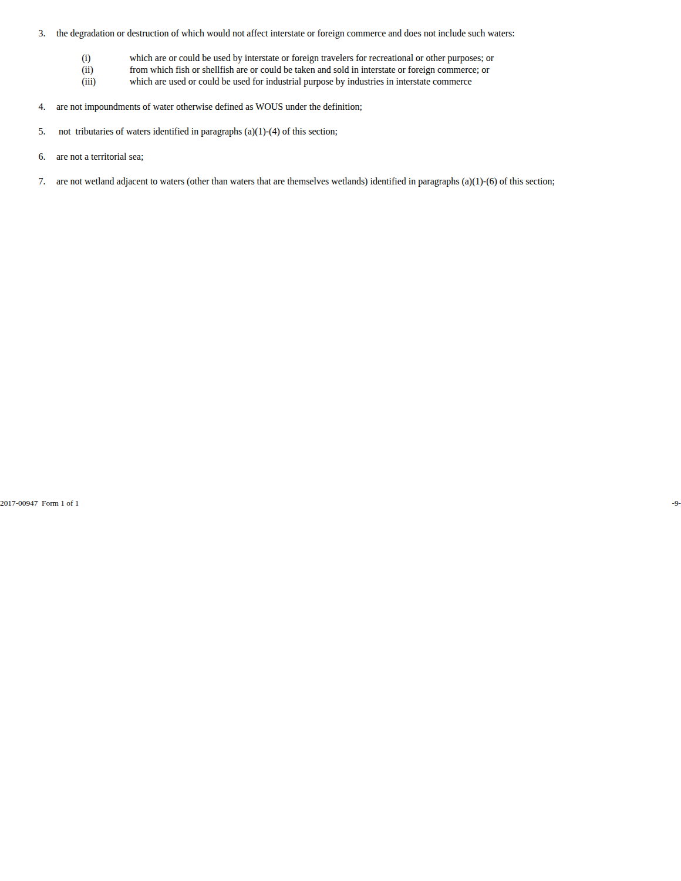the degradation or destruction of which would not affect interstate or foreign commerce and does not include such waters:
which are or could be used by interstate or foreign travelers for recreational or other purposes; or
from which fish or shellfish are or could be taken and sold in interstate or foreign commerce; or
which are used or could be used for industrial purpose by industries in interstate commerce
are not impoundments of water otherwise defined as WOUS under the definition;
not tributaries of waters identified in paragraphs (a)(1)-(4) of this section;
are not a territorial sea;
are not wetland adjacent to waters (other than waters that are themselves wetlands) identified in paragraphs (a)(1)-(6) of this section;
2017-00947 Form 1 of 1
-9-